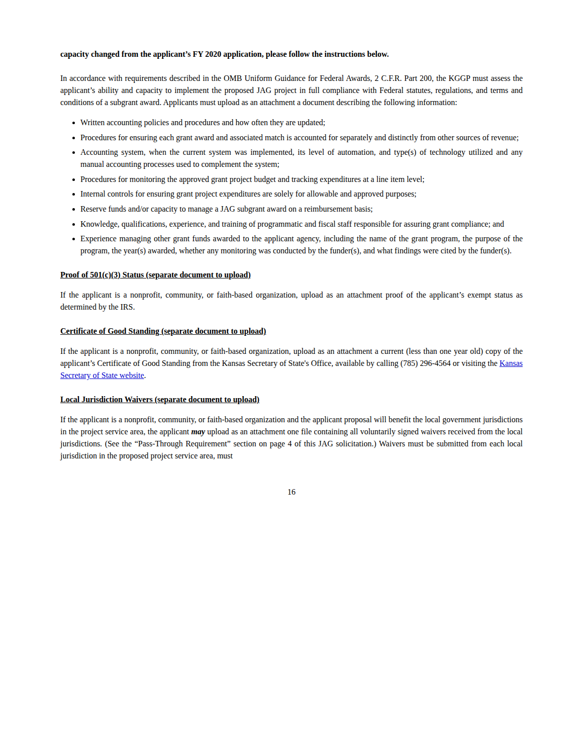capacity changed from the applicant’s FY 2020 application, please follow the instructions below.
In accordance with requirements described in the OMB Uniform Guidance for Federal Awards, 2 C.F.R. Part 200, the KGGP must assess the applicant’s ability and capacity to implement the proposed JAG project in full compliance with Federal statutes, regulations, and terms and conditions of a subgrant award. Applicants must upload as an attachment a document describing the following information:
Written accounting policies and procedures and how often they are updated;
Procedures for ensuring each grant award and associated match is accounted for separately and distinctly from other sources of revenue;
Accounting system, when the current system was implemented, its level of automation, and type(s) of technology utilized and any manual accounting processes used to complement the system;
Procedures for monitoring the approved grant project budget and tracking expenditures at a line item level;
Internal controls for ensuring grant project expenditures are solely for allowable and approved purposes;
Reserve funds and/or capacity to manage a JAG subgrant award on a reimbursement basis;
Knowledge, qualifications, experience, and training of programmatic and fiscal staff responsible for assuring grant compliance; and
Experience managing other grant funds awarded to the applicant agency, including the name of the grant program, the purpose of the program, the year(s) awarded, whether any monitoring was conducted by the funder(s), and what findings were cited by the funder(s).
Proof of 501(c)(3) Status (separate document to upload)
If the applicant is a nonprofit, community, or faith-based organization, upload as an attachment proof of the applicant’s exempt status as determined by the IRS.
Certificate of Good Standing (separate document to upload)
If the applicant is a nonprofit, community, or faith-based organization, upload as an attachment a current (less than one year old) copy of the applicant’s Certificate of Good Standing from the Kansas Secretary of State's Office, available by calling (785) 296-4564 or visiting the Kansas Secretary of State website.
Local Jurisdiction Waivers (separate document to upload)
If the applicant is a nonprofit, community, or faith-based organization and the applicant proposal will benefit the local government jurisdictions in the project service area, the applicant may upload as an attachment one file containing all voluntarily signed waivers received from the local jurisdictions. (See the “Pass-Through Requirement” section on page 4 of this JAG solicitation.) Waivers must be submitted from each local jurisdiction in the proposed project service area, must
16